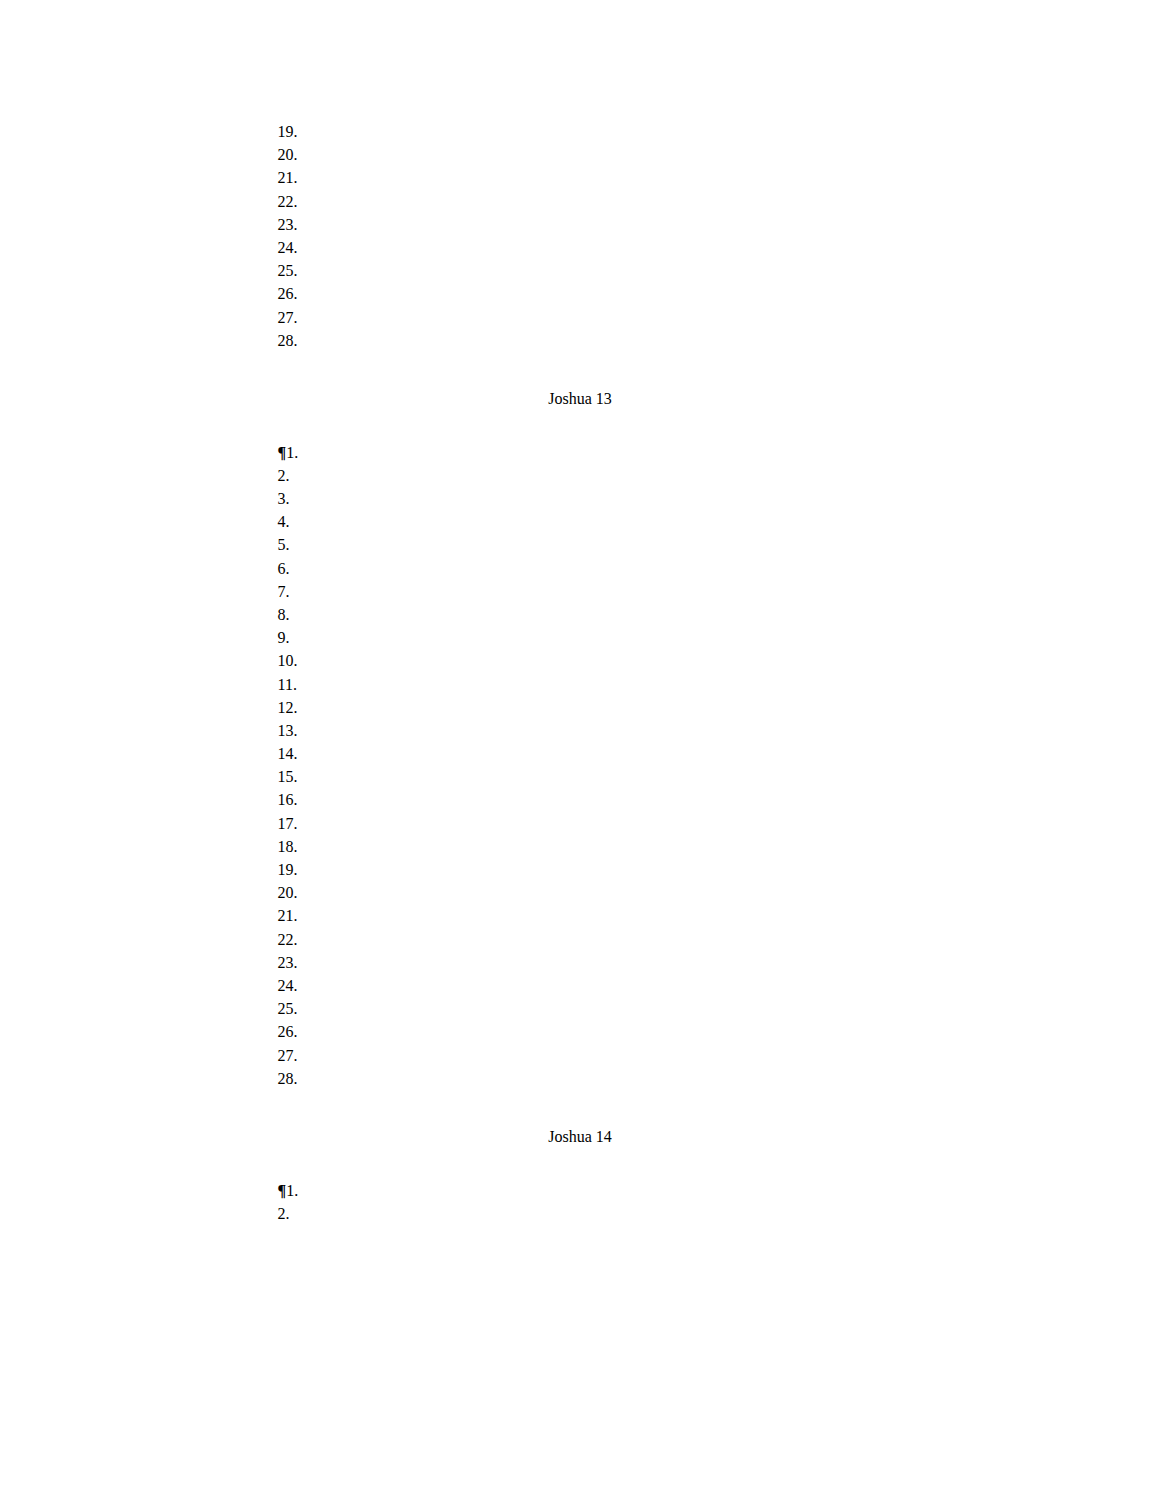19.
20.
21.
22.
23.
24.
25.
26.
27.
28.
Joshua 13
¶1.
2.
3.
4.
5.
6.
7.
8.
9.
10.
11.
12.
13.
14.
15.
16.
17.
18.
19.
20.
21.
22.
23.
24.
25.
26.
27.
28.
Joshua 14
¶1.
2.